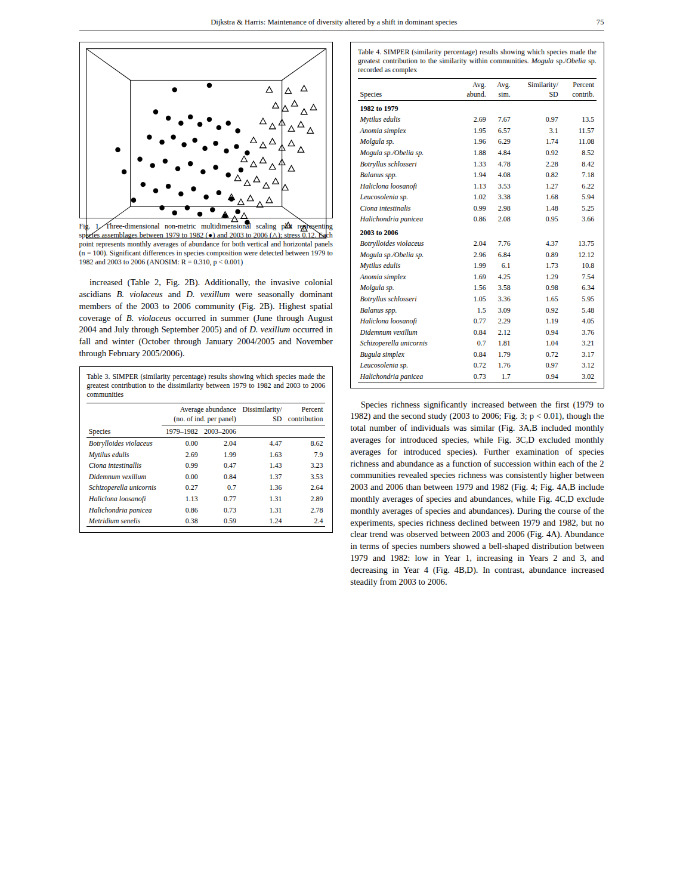Dijkstra & Harris: Maintenance of diversity altered by a shift in dominant species
75
Fig. 1. Three-dimensional non-metric multidimensional scaling plot representing species assemblages between 1979 to 1982 (●) and 2003 to 2006 (△); stress 0.12. Each point represents monthly averages of abundance for both vertical and horizontal panels (n = 100). Significant differences in species composition were detected between 1979 to 1982 and 2003 to 2006 (ANOSIM: R = 0.310, p < 0.001)
increased (Table 2, Fig. 2B). Additionally, the invasive colonial ascidians B. violaceus and D. vexillum were seasonally dominant members of the 2003 to 2006 community (Fig. 2B). Highest spatial coverage of B. violaceus occurred in summer (June through August 2004 and July through September 2005) and of D. vexillum occurred in fall and winter (October through January 2004/2005 and November through February 2005/2006).
Table 3. SIMPER (similarity percentage) results showing which species made the greatest contribution to the dissimilarity between 1979 to 1982 and 2003 to 2006 communities
| Species | Average abundance (no. of ind. per panel) | Dissimilarity/ SD | Percent contribution |
| --- | --- | --- | --- |
| 1979–1982 | 2003–2006 | | |
| Botrylloides violaceus | 0.00 | 2.04 | 4.47 | 8.62 |
| Mytilus edulis | 2.69 | 1.99 | 1.63 | 7.9 |
| Ciona intestinallis | 0.99 | 0.47 | 1.43 | 3.23 |
| Didemnum vexillum | 0.00 | 0.84 | 1.37 | 3.53 |
| Schizoperella unicornis | 0.27 | 0.7 | 1.36 | 2.64 |
| Haliclona loosanofi | 1.13 | 0.77 | 1.31 | 2.89 |
| Halichondria panicea | 0.86 | 0.73 | 1.31 | 2.78 |
| Metridium senelis | 0.38 | 0.59 | 1.24 | 2.4 |
Table 4. SIMPER (similarity percentage) results showing which species made the greatest contribution to the similarity within communities. Mogula sp./Obelia sp. recorded as complex
| Species | Avg. abund. | Avg. sim. | Similarity/ SD | Percent contrib. |
| --- | --- | --- | --- | --- |
| 1982 to 1979 |
| Mytilus edulis | 2.69 | 7.67 | 0.97 | 13.5 |
| Anomia simplex | 1.95 | 6.57 | 3.1 | 11.57 |
| Molgula sp. | 1.96 | 6.29 | 1.74 | 11.08 |
| Mogula sp./Obelia sp. | 1.88 | 4.84 | 0.92 | 8.52 |
| Botryllus schlosseri | 1.33 | 4.78 | 2.28 | 8.42 |
| Balanus spp. | 1.94 | 4.08 | 0.82 | 7.18 |
| Haliclona loosanofi | 1.13 | 3.53 | 1.27 | 6.22 |
| Leucosolenia sp. | 1.02 | 3.38 | 1.68 | 5.94 |
| Ciona intestinalis | 0.99 | 2.98 | 1.48 | 5.25 |
| Halichondria panicea | 0.86 | 2.08 | 0.95 | 3.66 |
| 2003 to 2006 |
| Botrylloides violaceus | 2.04 | 7.76 | 4.37 | 13.75 |
| Mogula sp./Obelia sp. | 2.96 | 6.84 | 0.89 | 12.12 |
| Mytilus edulis | 1.99 | 6.1 | 1.73 | 10.8 |
| Anomia simplex | 1.69 | 4.25 | 1.29 | 7.54 |
| Molgula sp. | 1.56 | 3.58 | 0.98 | 6.34 |
| Botryllus schlosseri | 1.05 | 3.36 | 1.65 | 5.95 |
| Balanus spp. | 1.5 | 3.09 | 0.92 | 5.48 |
| Haliclona loosanofi | 0.77 | 2.29 | 1.19 | 4.05 |
| Didemnum vexillum | 0.84 | 2.12 | 0.94 | 3.76 |
| Schizoperella unicornis | 0.7 | 1.81 | 1.04 | 3.21 |
| Bugula simplex | 0.84 | 1.79 | 0.72 | 3.17 |
| Leucosolenia sp. | 0.72 | 1.76 | 0.97 | 3.12 |
| Halichondria panicea | 0.73 | 1.7 | 0.94 | 3.02 |
Species richness significantly increased between the first (1979 to 1982) and the second study (2003 to 2006; Fig. 3; p < 0.01), though the total number of individuals was similar (Fig. 3A,B included monthly averages for introduced species, while Fig. 3C,D excluded monthly averages for introduced species). Further examination of species richness and abundance as a function of succession within each of the 2 communities revealed species richness was consistently higher between 2003 and 2006 than between 1979 and 1982 (Fig. 4; Fig. 4A,B include monthly averages of species and abundances, while Fig. 4C,D exclude monthly averages of species and abundances). During the course of the experiments, species richness declined between 1979 and 1982, but no clear trend was observed between 2003 and 2006 (Fig. 4A). Abundance in terms of species numbers showed a bell-shaped distribution between 1979 and 1982: low in Year 1, increasing in Years 2 and 3, and decreasing in Year 4 (Fig. 4B,D). In contrast, abundance increased steadily from 2003 to 2006.